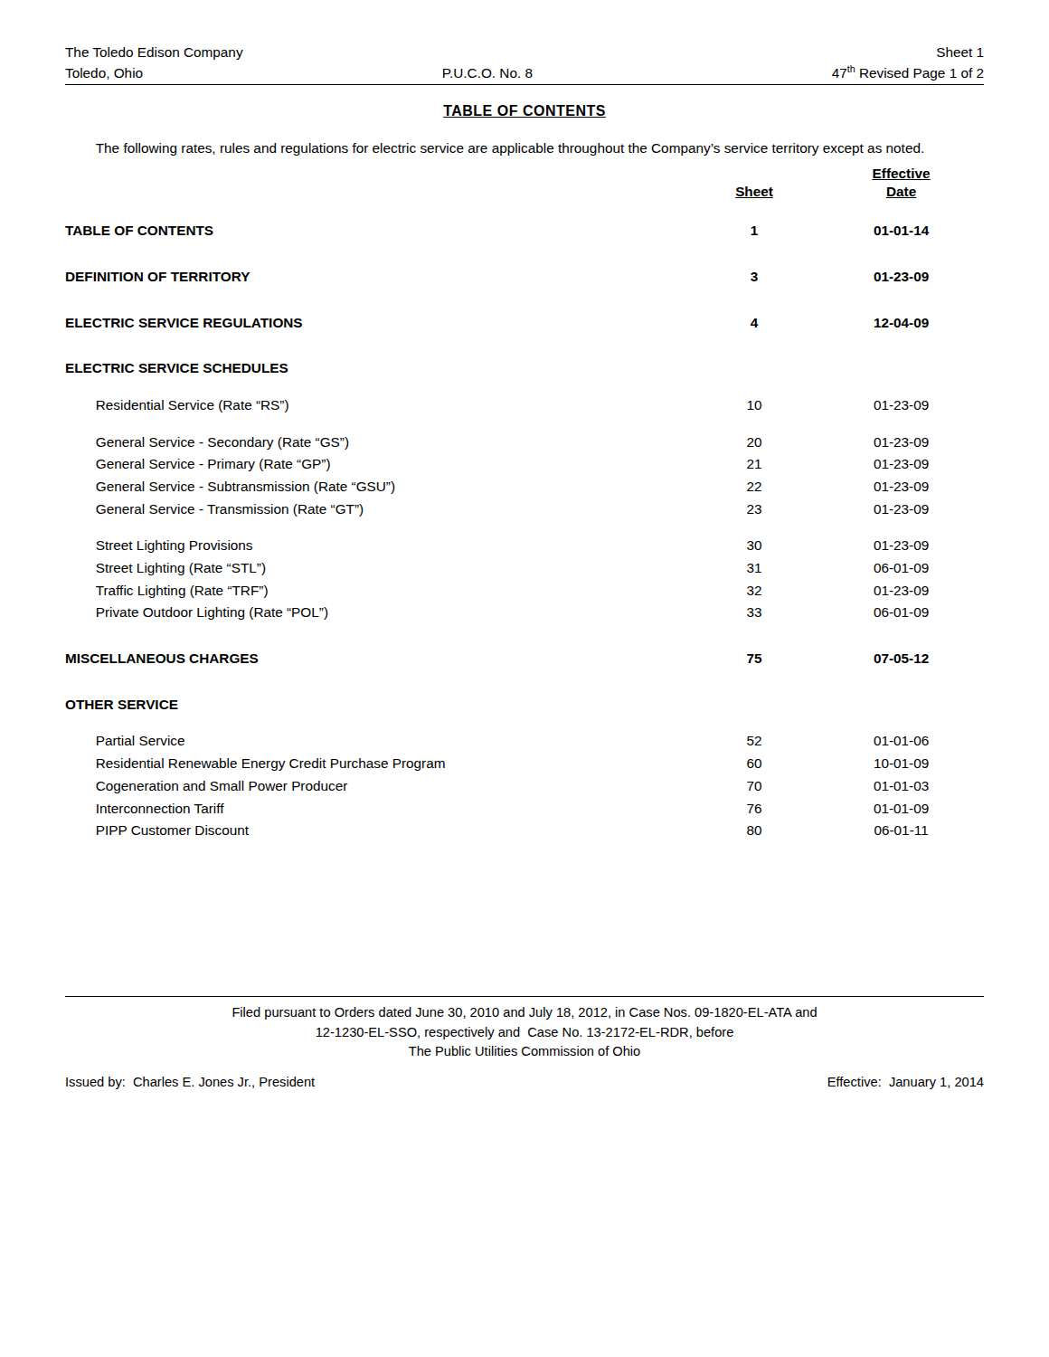The Toledo Edison Company
Sheet 1
Toledo, Ohio
P.U.C.O. No. 8
47th Revised Page 1 of 2
TABLE OF CONTENTS
The following rates, rules and regulations for electric service are applicable throughout the Company’s service territory except as noted.
| | Sheet | Effective Date |
| --- | --- | --- |
| TABLE OF CONTENTS | 1 | 01-01-14 |
| DEFINITION OF TERRITORY | 3 | 01-23-09 |
| ELECTRIC SERVICE REGULATIONS | 4 | 12-04-09 |
| ELECTRIC SERVICE SCHEDULES | | |
| Residential Service (Rate “RS”) | 10 | 01-23-09 |
| General Service - Secondary (Rate “GS”) | 20 | 01-23-09 |
| General Service - Primary (Rate “GP”) | 21 | 01-23-09 |
| General Service - Subtransmission (Rate “GSU”) | 22 | 01-23-09 |
| General Service - Transmission (Rate “GT”) | 23 | 01-23-09 |
| Street Lighting Provisions | 30 | 01-23-09 |
| Street Lighting (Rate “STL”) | 31 | 06-01-09 |
| Traffic Lighting (Rate “TRF”) | 32 | 01-23-09 |
| Private Outdoor Lighting (Rate “POL”) | 33 | 06-01-09 |
| MISCELLANEOUS CHARGES | 75 | 07-05-12 |
| OTHER SERVICE | | |
| Partial Service | 52 | 01-01-06 |
| Residential Renewable Energy Credit Purchase Program | 60 | 10-01-09 |
| Cogeneration and Small Power Producer | 70 | 01-01-03 |
| Interconnection Tariff | 76 | 01-01-09 |
| PIPP Customer Discount | 80 | 06-01-11 |
Filed pursuant to Orders dated June 30, 2010 and July 18, 2012, in Case Nos. 09-1820-EL-ATA and
12-1230-EL-SSO, respectively and Case No. 13-2172-EL-RDR, before
The Public Utilities Commission of Ohio
Issued by: Charles E. Jones Jr., President
Effective: January 1, 2014